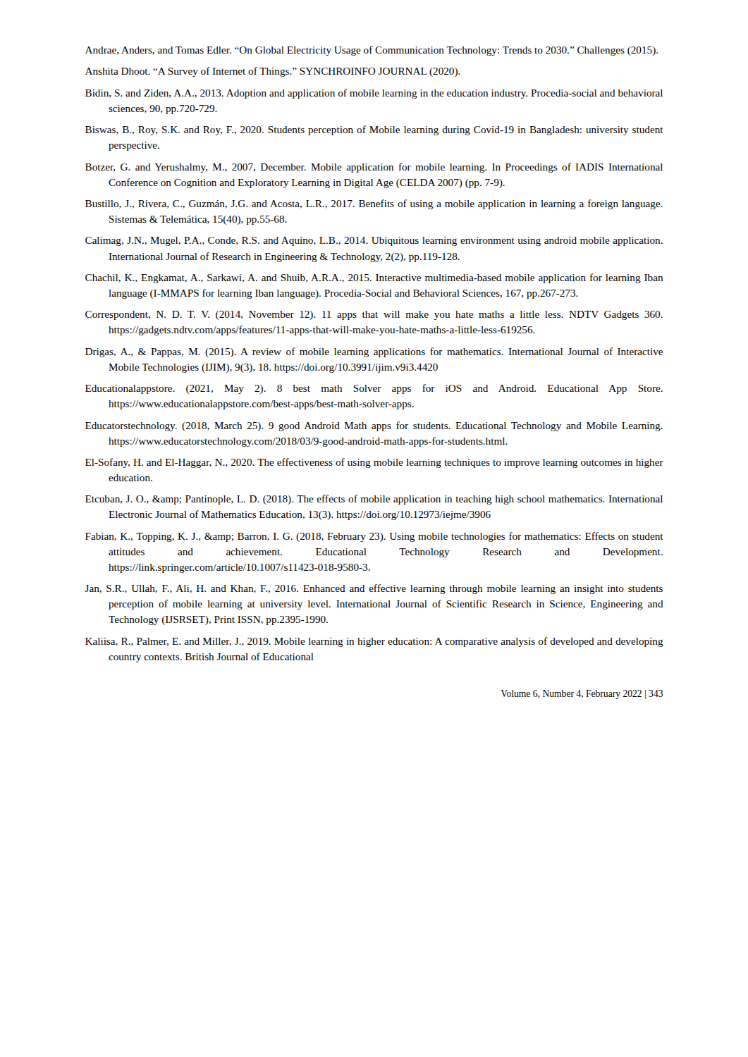Andrae, Anders, and Tomas Edler. “On Global Electricity Usage of Communication Technology: Trends to 2030.” Challenges (2015).
Anshita Dhoot. “A Survey of Internet of Things.” SYNCHROINFO JOURNAL (2020).
Bidin, S. and Ziden, A.A., 2013. Adoption and application of mobile learning in the education industry. Procedia-social and behavioral sciences, 90, pp.720-729.
Biswas, B., Roy, S.K. and Roy, F., 2020. Students perception of Mobile learning during Covid-19 in Bangladesh: university student perspective.
Botzer, G. and Yerushalmy, M., 2007, December. Mobile application for mobile learning. In Proceedings of IADIS International Conference on Cognition and Exploratory Learning in Digital Age (CELDA 2007) (pp. 7-9).
Bustillo, J., Rivera, C., Guzmán, J.G. and Acosta, L.R., 2017. Benefits of using a mobile application in learning a foreign language. Sistemas & Telemática, 15(40), pp.55-68.
Calimag, J.N., Mugel, P.A., Conde, R.S. and Aquino, L.B., 2014. Ubiquitous learning environment using android mobile application. International Journal of Research in Engineering & Technology, 2(2), pp.119-128.
Chachil, K., Engkamat, A., Sarkawi, A. and Shuib, A.R.A., 2015. Interactive multimedia-based mobile application for learning Iban language (I-MMAPS for learning Iban language). Procedia-Social and Behavioral Sciences, 167, pp.267-273.
Correspondent, N. D. T. V. (2014, November 12). 11 apps that will make you hate maths a little less. NDTV Gadgets 360. https://gadgets.ndtv.com/apps/features/11-apps-that-will-make-you-hate-maths-a-little-less-619256.
Drigas, A., & Pappas, M. (2015). A review of mobile learning applications for mathematics. International Journal of Interactive Mobile Technologies (IJIM), 9(3), 18. https://doi.org/10.3991/ijim.v9i3.4420
Educationalappstore. (2021, May 2). 8 best math Solver apps for iOS and Android. Educational App Store. https://www.educationalappstore.com/best-apps/best-math-solver-apps.
Educatorstechnology. (2018, March 25). 9 good Android Math apps for students. Educational Technology and Mobile Learning. https://www.educatorstechnology.com/2018/03/9-good-android-math-apps-for-students.html.
El-Sofany, H. and El-Haggar, N., 2020. The effectiveness of using mobile learning techniques to improve learning outcomes in higher education.
Etcuban, J. O., &amp; Pantinople, L. D. (2018). The effects of mobile application in teaching high school mathematics. International Electronic Journal of Mathematics Education, 13(3). https://doi.org/10.12973/iejme/3906
Fabian, K., Topping, K. J., &amp; Barron, I. G. (2018, February 23). Using mobile technologies for mathematics: Effects on student attitudes and achievement. Educational Technology Research and Development. https://link.springer.com/article/10.1007/s11423-018-9580-3.
Jan, S.R., Ullah, F., Ali, H. and Khan, F., 2016. Enhanced and effective learning through mobile learning an insight into students perception of mobile learning at university level. International Journal of Scientific Research in Science, Engineering and Technology (IJSRSET), Print ISSN, pp.2395-1990.
Kaliisa, R., Palmer, E. and Miller, J., 2019. Mobile learning in higher education: A comparative analysis of developed and developing country contexts. British Journal of Educational
Volume 6, Number 4, February 2022 | 343